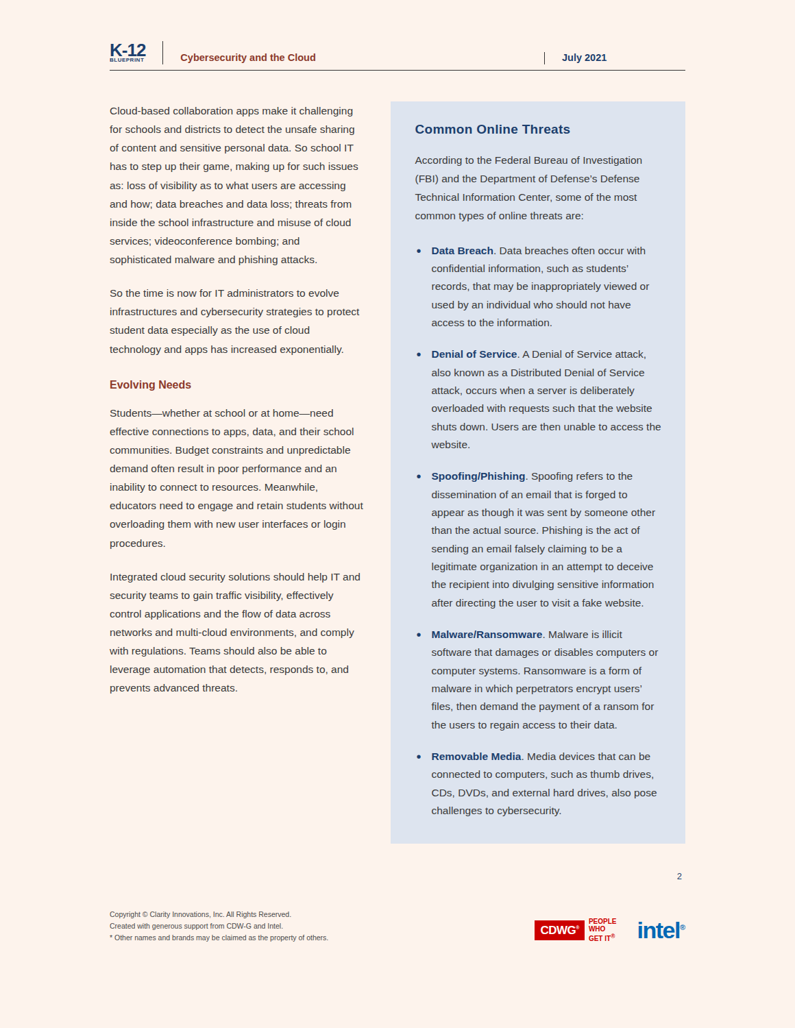K-12 BLUEPRINT
Cybersecurity and the Cloud
July 2021
Cloud-based collaboration apps make it challenging for schools and districts to detect the unsafe sharing of content and sensitive personal data. So school IT has to step up their game, making up for such issues as: loss of visibility as to what users are accessing and how; data breaches and data loss; threats from inside the school infrastructure and misuse of cloud services; videoconference bombing; and sophisticated malware and phishing attacks.
So the time is now for IT administrators to evolve infrastructures and cybersecurity strategies to protect student data especially as the use of cloud technology and apps has increased exponentially.
Evolving Needs
Students—whether at school or at home—need effective connections to apps, data, and their school communities. Budget constraints and unpredictable demand often result in poor performance and an inability to connect to resources. Meanwhile, educators need to engage and retain students without overloading them with new user interfaces or login procedures.
Integrated cloud security solutions should help IT and security teams to gain traffic visibility, effectively control applications and the flow of data across networks and multi-cloud environments, and comply with regulations. Teams should also be able to leverage automation that detects, responds to, and prevents advanced threats.
Common Online Threats
According to the Federal Bureau of Investigation (FBI) and the Department of Defense’s Defense Technical Information Center, some of the most common types of online threats are:
Data Breach. Data breaches often occur with confidential information, such as students’ records, that may be inappropriately viewed or used by an individual who should not have access to the information.
Denial of Service. A Denial of Service attack, also known as a Distributed Denial of Service attack, occurs when a server is deliberately overloaded with requests such that the website shuts down. Users are then unable to access the website.
Spoofing/Phishing. Spoofing refers to the dissemination of an email that is forged to appear as though it was sent by someone other than the actual source. Phishing is the act of sending an email falsely claiming to be a legitimate organization in an attempt to deceive the recipient into divulging sensitive information after directing the user to visit a fake website.
Malware/Ransomware. Malware is illicit software that damages or disables computers or computer systems. Ransomware is a form of malware in which perpetrators encrypt users’ files, then demand the payment of a ransom for the users to regain access to their data.
Removable Media. Media devices that can be connected to computers, such as thumb drives, CDs, DVDs, and external hard drives, also pose challenges to cybersecurity.
2
Copyright © Clarity Innovations, Inc. All Rights Reserved.
Created with generous support from CDW-G and Intel.
* Other names and brands may be claimed as the property of others.
CDWG®
People
Who
Get It®
intel®